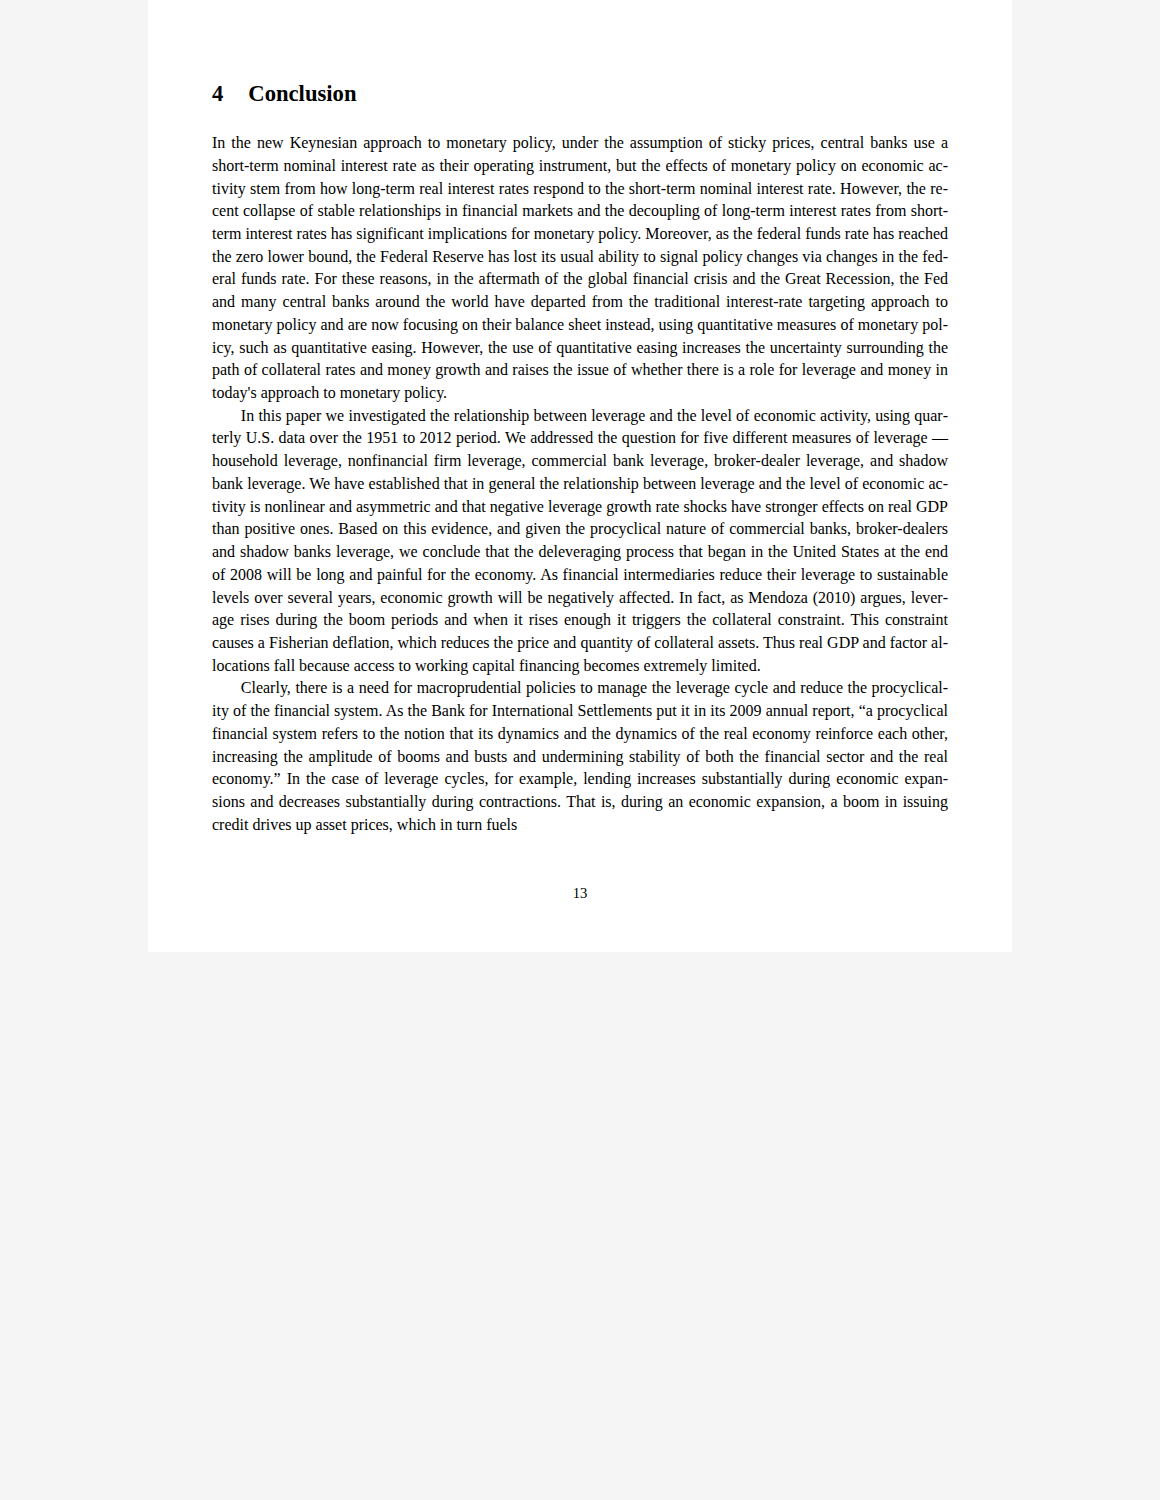4 Conclusion
In the new Keynesian approach to monetary policy, under the assumption of sticky prices, central banks use a short-term nominal interest rate as their operating instrument, but the effects of monetary policy on economic activity stem from how long-term real interest rates respond to the short-term nominal interest rate. However, the recent collapse of stable relationships in financial markets and the decoupling of long-term interest rates from short-term interest rates has significant implications for monetary policy. Moreover, as the federal funds rate has reached the zero lower bound, the Federal Reserve has lost its usual ability to signal policy changes via changes in the federal funds rate. For these reasons, in the aftermath of the global financial crisis and the Great Recession, the Fed and many central banks around the world have departed from the traditional interest-rate targeting approach to monetary policy and are now focusing on their balance sheet instead, using quantitative measures of monetary policy, such as quantitative easing. However, the use of quantitative easing increases the uncertainty surrounding the path of collateral rates and money growth and raises the issue of whether there is a role for leverage and money in today's approach to monetary policy.
In this paper we investigated the relationship between leverage and the level of economic activity, using quarterly U.S. data over the 1951 to 2012 period. We addressed the question for five different measures of leverage — household leverage, nonfinancial firm leverage, commercial bank leverage, broker-dealer leverage, and shadow bank leverage. We have established that in general the relationship between leverage and the level of economic activity is nonlinear and asymmetric and that negative leverage growth rate shocks have stronger effects on real GDP than positive ones. Based on this evidence, and given the procyclical nature of commercial banks, broker-dealers and shadow banks leverage, we conclude that the deleveraging process that began in the United States at the end of 2008 will be long and painful for the economy. As financial intermediaries reduce their leverage to sustainable levels over several years, economic growth will be negatively affected. In fact, as Mendoza (2010) argues, leverage rises during the boom periods and when it rises enough it triggers the collateral constraint. This constraint causes a Fisherian deflation, which reduces the price and quantity of collateral assets. Thus real GDP and factor allocations fall because access to working capital financing becomes extremely limited.
Clearly, there is a need for macroprudential policies to manage the leverage cycle and reduce the procyclicality of the financial system. As the Bank for International Settlements put it in its 2009 annual report, “a procyclical financial system refers to the notion that its dynamics and the dynamics of the real economy reinforce each other, increasing the amplitude of booms and busts and undermining stability of both the financial sector and the real economy.” In the case of leverage cycles, for example, lending increases substantially during economic expansions and decreases substantially during contractions. That is, during an economic expansion, a boom in issuing credit drives up asset prices, which in turn fuels
13